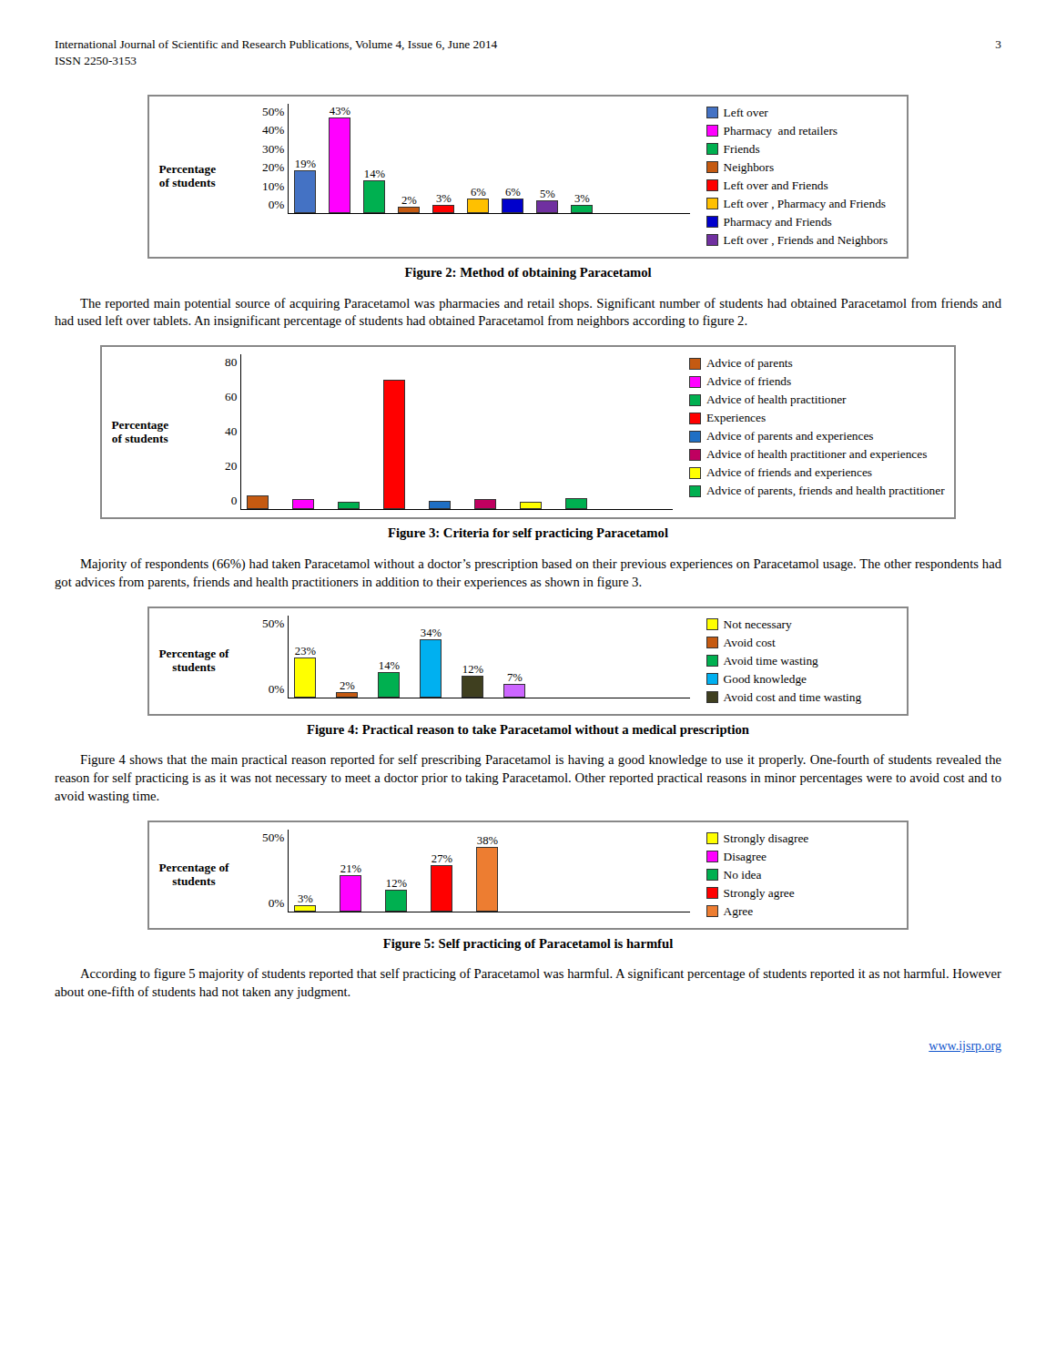International Journal of Scientific and Research Publications, Volume 4, Issue 6, June 2014
ISSN 2250-3153
3
Percentage
of students
50%
40%
30%
20%
10%
0%
19%
43%
14%
2%
3%
6%
6%
5%
3%
Left over
Pharmacy and retailers
Friends
Neighbors
Left over and Friends
Left over , Pharmacy and Friends
Pharmacy and Friends
Left over , Friends and Neighbors
Figure 2: Method of obtaining Paracetamol
The reported main potential source of acquiring Paracetamol was pharmacies and retail shops. Significant number of students had obtained Paracetamol from friends and had used left over tablets. An insignificant percentage of students had obtained Paracetamol from neighbors according to figure 2.
Percentage
of students
80
60
40
20
0
Advice of parents
Advice of friends
Advice of health practitioner
Experiences
Advice of parents and experiences
Advice of health practitioner and experiences
Advice of friends and experiences
Advice of parents, friends and health practitioner
Figure 3: Criteria for self practicing Paracetamol
Majority of respondents (66%) had taken Paracetamol without a doctor’s prescription based on their previous experiences on Paracetamol usage. The other respondents had got advices from parents, friends and health practitioners in addition to their experiences as shown in figure 3.
Percentage of
students
50%
0%
23%
2%
14%
34%
12%
7%
Not necessary
Avoid cost
Avoid time wasting
Good knowledge
Avoid cost and time wasting
Figure 4: Practical reason to take Paracetamol without a medical prescription
Figure 4 shows that the main practical reason reported for self prescribing Paracetamol is having a good knowledge to use it properly. One-fourth of students revealed the reason for self practicing is as it was not necessary to meet a doctor prior to taking Paracetamol. Other reported practical reasons in minor percentages were to avoid cost and to avoid wasting time.
Percentage of
students
50%
0%
3%
21%
12%
27%
38%
Strongly disagree
Disagree
No idea
Strongly agree
Agree
Figure 5: Self practicing of Paracetamol is harmful
According to figure 5 majority of students reported that self practicing of Paracetamol was harmful. A significant percentage of students reported it as not harmful. However about one-fifth of students had not taken any judgment.
www.ijsrp.org